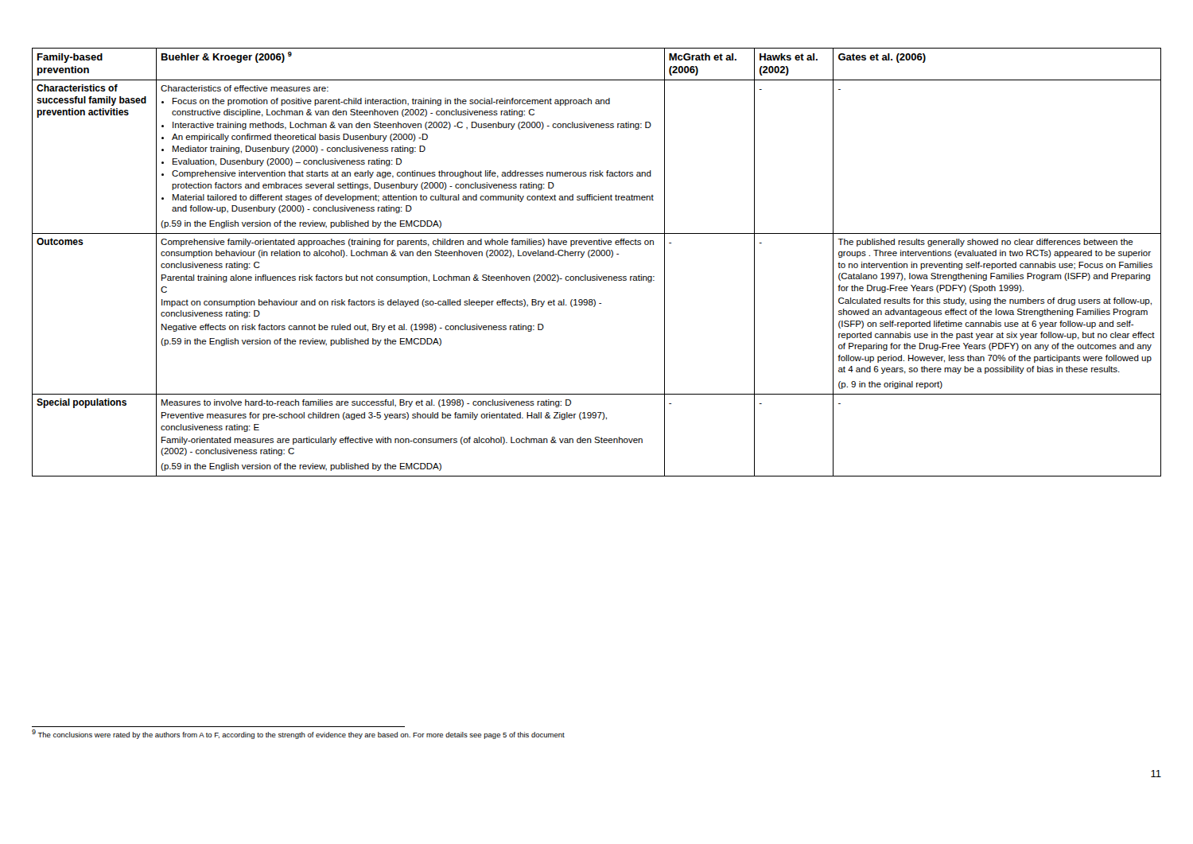| Family-based prevention | Buehler & Kroeger (2006) 9 | McGrath et al. (2006) | Hawks et al. (2002) | Gates et al. (2006) |
| --- | --- | --- | --- | --- |
| Characteristics of successful family based prevention activities | Characteristics of effective measures are: Focus on the promotion of positive parent-child interaction, training in the social-reinforcement approach and constructive discipline, Lochman & van den Steenhoven (2002) - conclusiveness rating: C Interactive training methods, Lochman & van den Steenhoven (2002) -C , Dusenbury (2000) - conclusiveness rating: D An empirically confirmed theoretical basis Dusenbury (2000) -D Mediator training, Dusenbury (2000) - conclusiveness rating: D Evaluation, Dusenbury (2000) – conclusiveness rating: D Comprehensive intervention that starts at an early age, continues throughout life, addresses numerous risk factors and protection factors and embraces several settings, Dusenbury (2000) - conclusiveness rating: D Material tailored to different stages of development; attention to cultural and community context and sufficient treatment and follow-up, Dusenbury (2000) - conclusiveness rating: D (p.59 in the English version of the review, published by the EMCDDA) | | - | - |
| Outcomes | Comprehensive family-orientated approaches (training for parents, children and whole families) have preventive effects on consumption behaviour (in relation to alcohol). Lochman & van den Steenhoven (2002), Loveland-Cherry (2000) - conclusiveness rating: C Parental training alone influences risk factors but not consumption, Lochman & Steenhoven (2002)- conclusiveness rating: C Impact on consumption behaviour and on risk factors is delayed (so-called sleeper effects), Bry et al. (1998) - conclusiveness rating: D Negative effects on risk factors cannot be ruled out, Bry et al. (1998) - conclusiveness rating: D (p.59 in the English version of the review, published by the EMCDDA) | - | - | The published results generally showed no clear differences between the groups . Three interventions (evaluated in two RCTs) appeared to be superior to no intervention in preventing self-reported cannabis use; Focus on Families (Catalano 1997), Iowa Strengthening Families Program (ISFP) and Preparing for the Drug-Free Years (PDFY) (Spoth 1999). Calculated results for this study, using the numbers of drug users at follow-up, showed an advantageous effect of the Iowa Strengthening Families Program (ISFP) on self-reported lifetime cannabis use at 6 year follow-up and self-reported cannabis use in the past year at six year follow-up, but no clear effect of Preparing for the Drug-Free Years (PDFY) on any of the outcomes and any follow-up period. However, less than 70% of the participants were followed up at 4 and 6 years, so there may be a possibility of bias in these results. (p. 9 in the original report) |
| Special populations | Measures to involve hard-to-reach families are successful, Bry et al. (1998) - conclusiveness rating: D Preventive measures for pre-school children (aged 3-5 years) should be family orientated. Hall & Zigler (1997), conclusiveness rating: E Family-orientated measures are particularly effective with non-consumers (of alcohol). Lochman & van den Steenhoven (2002) - conclusiveness rating: C (p.59 in the English version of the review, published by the EMCDDA) | - | - | - |
9 The conclusions were rated by the authors from A to F, according to the strength of evidence they are based on. For more details see page 5 of this document
11